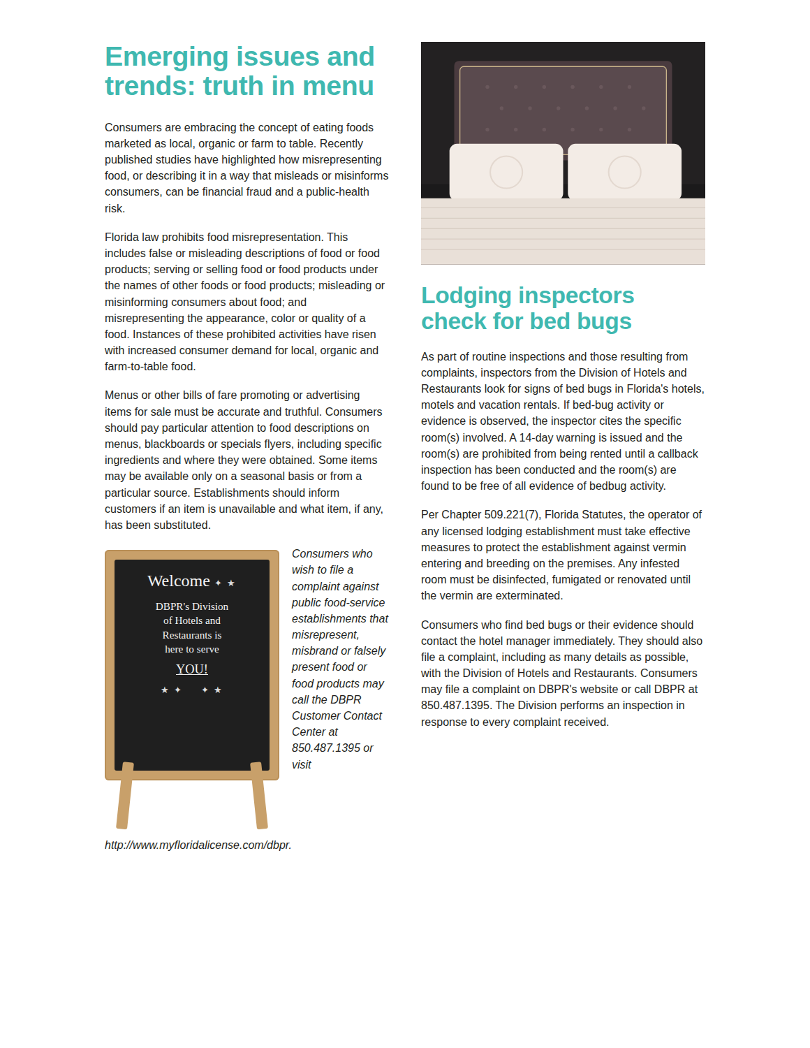Emerging issues and trends: truth in menu
Consumers are embracing the concept of eating foods marketed as local, organic or farm to table. Recently published studies have highlighted how misrepresenting food, or describing it in a way that misleads or misinforms consumers, can be financial fraud and a public-health risk.
Florida law prohibits food misrepresentation. This includes false or misleading descriptions of food or food products; serving or selling food or food products under the names of other foods or food products; misleading or misinforming consumers about food; and misrepresenting the appearance, color or quality of a food. Instances of these prohibited activities have risen with increased consumer demand for local, organic and farm-to-table food.
Menus or other bills of fare promoting or advertising items for sale must be accurate and truthful. Consumers should pay particular attention to food descriptions on menus, blackboards or specials flyers, including specific ingredients and where they were obtained. Some items may be available only on a seasonal basis or from a particular source. Establishments should inform customers if an item is unavailable and what item, if any, has been substituted.
Welcome ✦ ★ DBPR's Division
of Hotels and
Restaurants is
here to serve
YOU!
★ ✦ ✦ ★
Consumers who wish to file a complaint against public food-service establishments that misrepresent, misbrand or falsely present food or food products may call the DBPR Customer Contact Center at 850.487.1395 or visit http://www.myfloridalicense.com/dbpr.
Lodging inspectors check for bed bugs
As part of routine inspections and those resulting from complaints, inspectors from the Division of Hotels and Restaurants look for signs of bed bugs in Florida's hotels, motels and vacation rentals. If bed-bug activity or evidence is observed, the inspector cites the specific room(s) involved. A 14-day warning is issued and the room(s) are prohibited from being rented until a callback inspection has been conducted and the room(s) are found to be free of all evidence of bedbug activity.
Per Chapter 509.221(7), Florida Statutes, the operator of any licensed lodging establishment must take effective measures to protect the establishment against vermin entering and breeding on the premises. Any infested room must be disinfected, fumigated or renovated until the vermin are exterminated.
Consumers who find bed bugs or their evidence should contact the hotel manager immediately. They should also file a complaint, including as many details as possible, with the Division of Hotels and Restaurants. Consumers may file a complaint on DBPR's website or call DBPR at 850.487.1395. The Division performs an inspection in response to every complaint received.